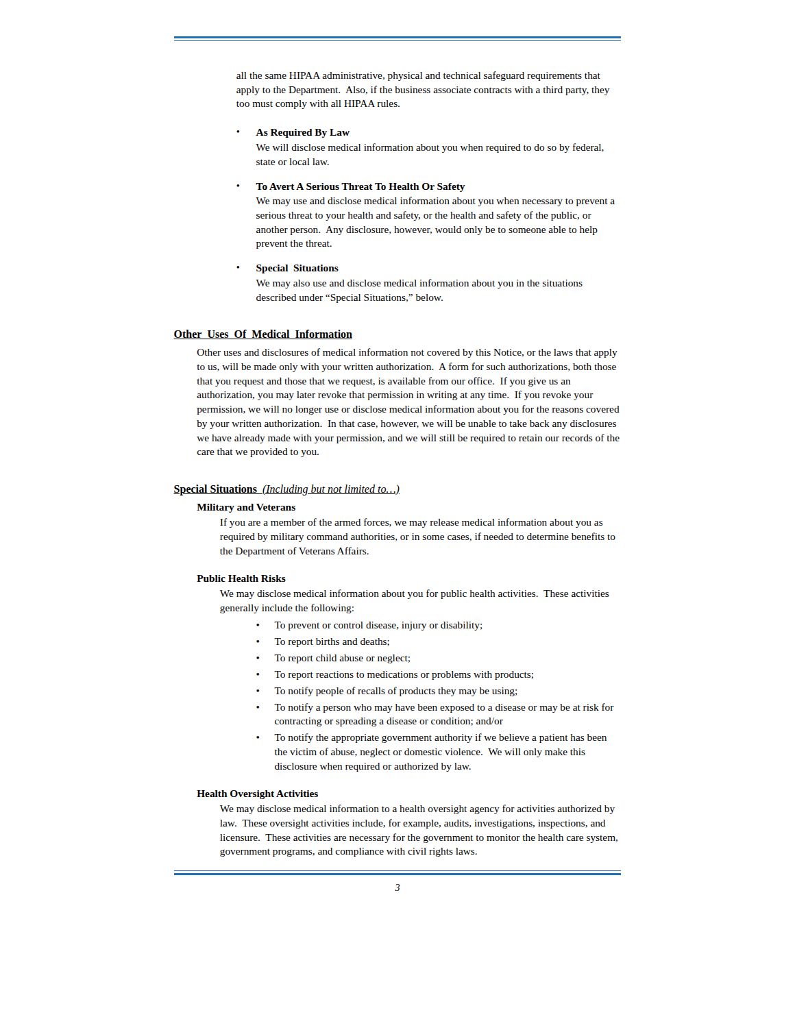all the same HIPAA administrative, physical and technical safeguard requirements that apply to the Department. Also, if the business associate contracts with a third party, they too must comply with all HIPAA rules.
As Required By Law We will disclose medical information about you when required to do so by federal, state or local law.
To Avert A Serious Threat To Health Or Safety We may use and disclose medical information about you when necessary to prevent a serious threat to your health and safety, or the health and safety of the public, or another person. Any disclosure, however, would only be to someone able to help prevent the threat.
Special Situations We may also use and disclose medical information about you in the situations described under “Special Situations,” below.
Other Uses Of Medical Information
Other uses and disclosures of medical information not covered by this Notice, or the laws that apply to us, will be made only with your written authorization. A form for such authorizations, both those that you request and those that we request, is available from our office. If you give us an authorization, you may later revoke that permission in writing at any time. If you revoke your permission, we will no longer use or disclose medical information about you for the reasons covered by your written authorization. In that case, however, we will be unable to take back any disclosures we have already made with your permission, and we will still be required to retain our records of the care that we provided to you.
Special Situations (Including but not limited to…)
Military and Veterans
If you are a member of the armed forces, we may release medical information about you as required by military command authorities, or in some cases, if needed to determine benefits to the Department of Veterans Affairs.
Public Health Risks
We may disclose medical information about you for public health activities. These activities generally include the following:
To prevent or control disease, injury or disability;
To report births and deaths;
To report child abuse or neglect;
To report reactions to medications or problems with products;
To notify people of recalls of products they may be using;
To notify a person who may have been exposed to a disease or may be at risk for contracting or spreading a disease or condition; and/or
To notify the appropriate government authority if we believe a patient has been the victim of abuse, neglect or domestic violence. We will only make this disclosure when required or authorized by law.
Health Oversight Activities
We may disclose medical information to a health oversight agency for activities authorized by law. These oversight activities include, for example, audits, investigations, inspections, and licensure. These activities are necessary for the government to monitor the health care system, government programs, and compliance with civil rights laws.
3